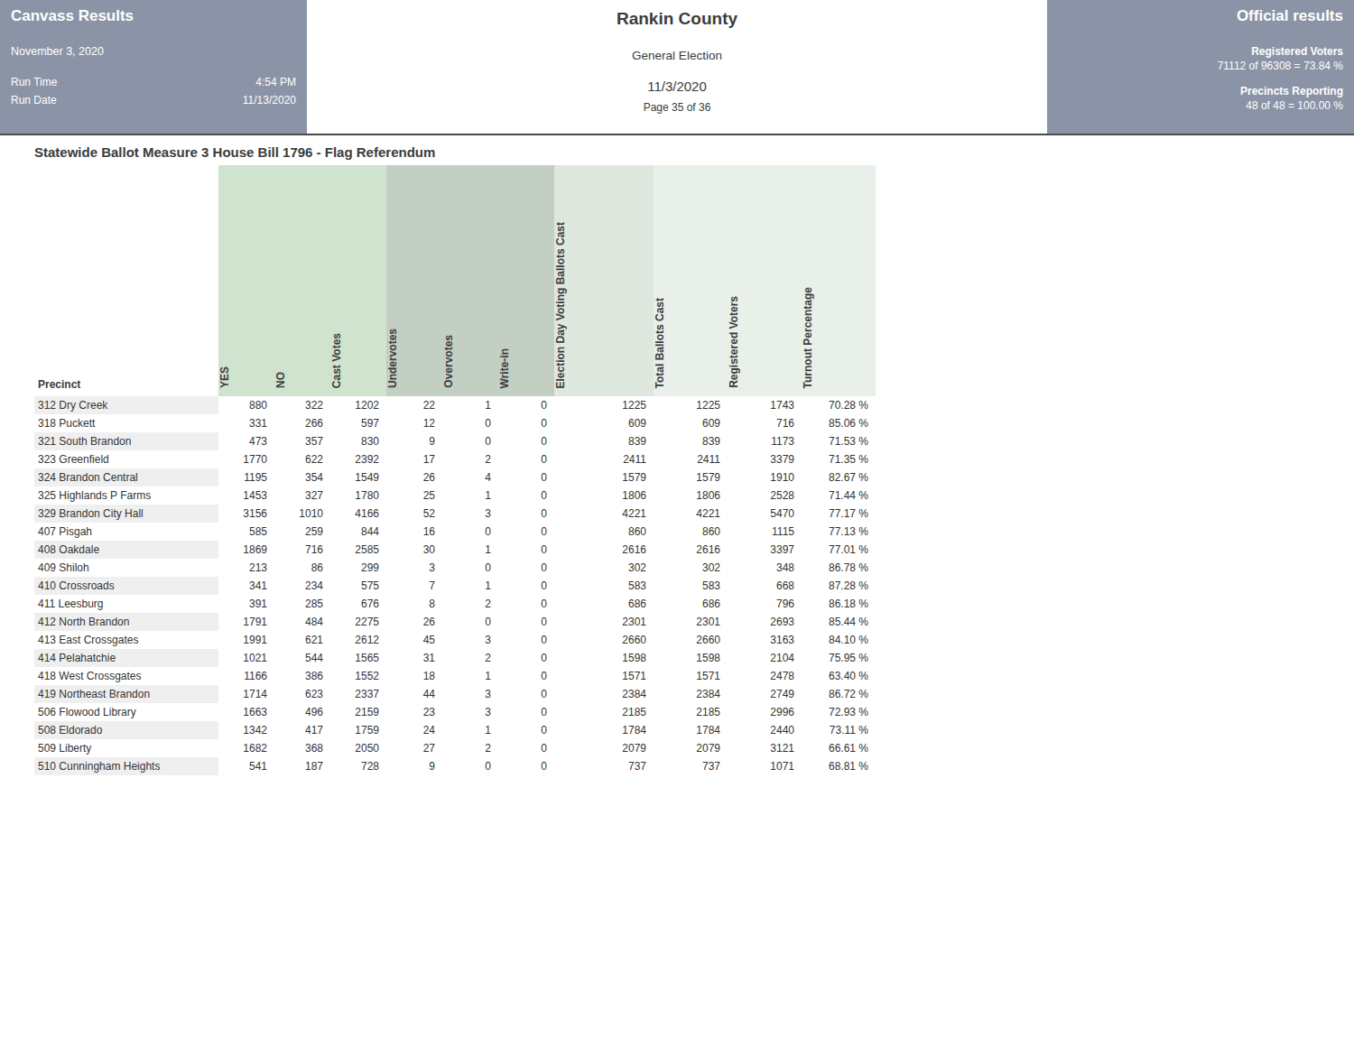Canvass Results
November 3, 2020
Run Time 4:54 PM
Run Date 11/13/2020
Rankin County
General Election
11/3/2020
Page 35 of 36
Official results
Registered Voters
71112 of 96308 = 73.84 %
Precincts Reporting
48 of 48 = 100.00 %
Statewide Ballot Measure 3 House Bill 1796 - Flag Referendum
| Precinct | YES | NO | Cast Votes | Undervotes | Overvotes | Write-in | Election Day Voting Ballots Cast | Total Ballots Cast | Registered Voters | Turnout Percentage |
| --- | --- | --- | --- | --- | --- | --- | --- | --- | --- | --- |
| 312 Dry Creek | 880 | 322 | 1202 | 22 | 1 | 0 | 1225 | 1225 | 1743 | 70.28 % |
| 318 Puckett | 331 | 266 | 597 | 12 | 0 | 0 | 609 | 609 | 716 | 85.06 % |
| 321 South Brandon | 473 | 357 | 830 | 9 | 0 | 0 | 839 | 839 | 1173 | 71.53 % |
| 323 Greenfield | 1770 | 622 | 2392 | 17 | 2 | 0 | 2411 | 2411 | 3379 | 71.35 % |
| 324 Brandon Central | 1195 | 354 | 1549 | 26 | 4 | 0 | 1579 | 1579 | 1910 | 82.67 % |
| 325 Highlands P Farms | 1453 | 327 | 1780 | 25 | 1 | 0 | 1806 | 1806 | 2528 | 71.44 % |
| 329 Brandon City Hall | 3156 | 1010 | 4166 | 52 | 3 | 0 | 4221 | 4221 | 5470 | 77.17 % |
| 407 Pisgah | 585 | 259 | 844 | 16 | 0 | 0 | 860 | 860 | 1115 | 77.13 % |
| 408 Oakdale | 1869 | 716 | 2585 | 30 | 1 | 0 | 2616 | 2616 | 3397 | 77.01 % |
| 409 Shiloh | 213 | 86 | 299 | 3 | 0 | 0 | 302 | 302 | 348 | 86.78 % |
| 410 Crossroads | 341 | 234 | 575 | 7 | 1 | 0 | 583 | 583 | 668 | 87.28 % |
| 411 Leesburg | 391 | 285 | 676 | 8 | 2 | 0 | 686 | 686 | 796 | 86.18 % |
| 412 North Brandon | 1791 | 484 | 2275 | 26 | 0 | 0 | 2301 | 2301 | 2693 | 85.44 % |
| 413 East Crossgates | 1991 | 621 | 2612 | 45 | 3 | 0 | 2660 | 2660 | 3163 | 84.10 % |
| 414 Pelahatchie | 1021 | 544 | 1565 | 31 | 2 | 0 | 1598 | 1598 | 2104 | 75.95 % |
| 418 West Crossgates | 1166 | 386 | 1552 | 18 | 1 | 0 | 1571 | 1571 | 2478 | 63.40 % |
| 419 Northeast Brandon | 1714 | 623 | 2337 | 44 | 3 | 0 | 2384 | 2384 | 2749 | 86.72 % |
| 506 Flowood Library | 1663 | 496 | 2159 | 23 | 3 | 0 | 2185 | 2185 | 2996 | 72.93 % |
| 508 Eldorado | 1342 | 417 | 1759 | 24 | 1 | 0 | 1784 | 1784 | 2440 | 73.11 % |
| 509 Liberty | 1682 | 368 | 2050 | 27 | 2 | 0 | 2079 | 2079 | 3121 | 66.61 % |
| 510 Cunningham Heights | 541 | 187 | 728 | 9 | 0 | 0 | 737 | 737 | 1071 | 68.81 % |